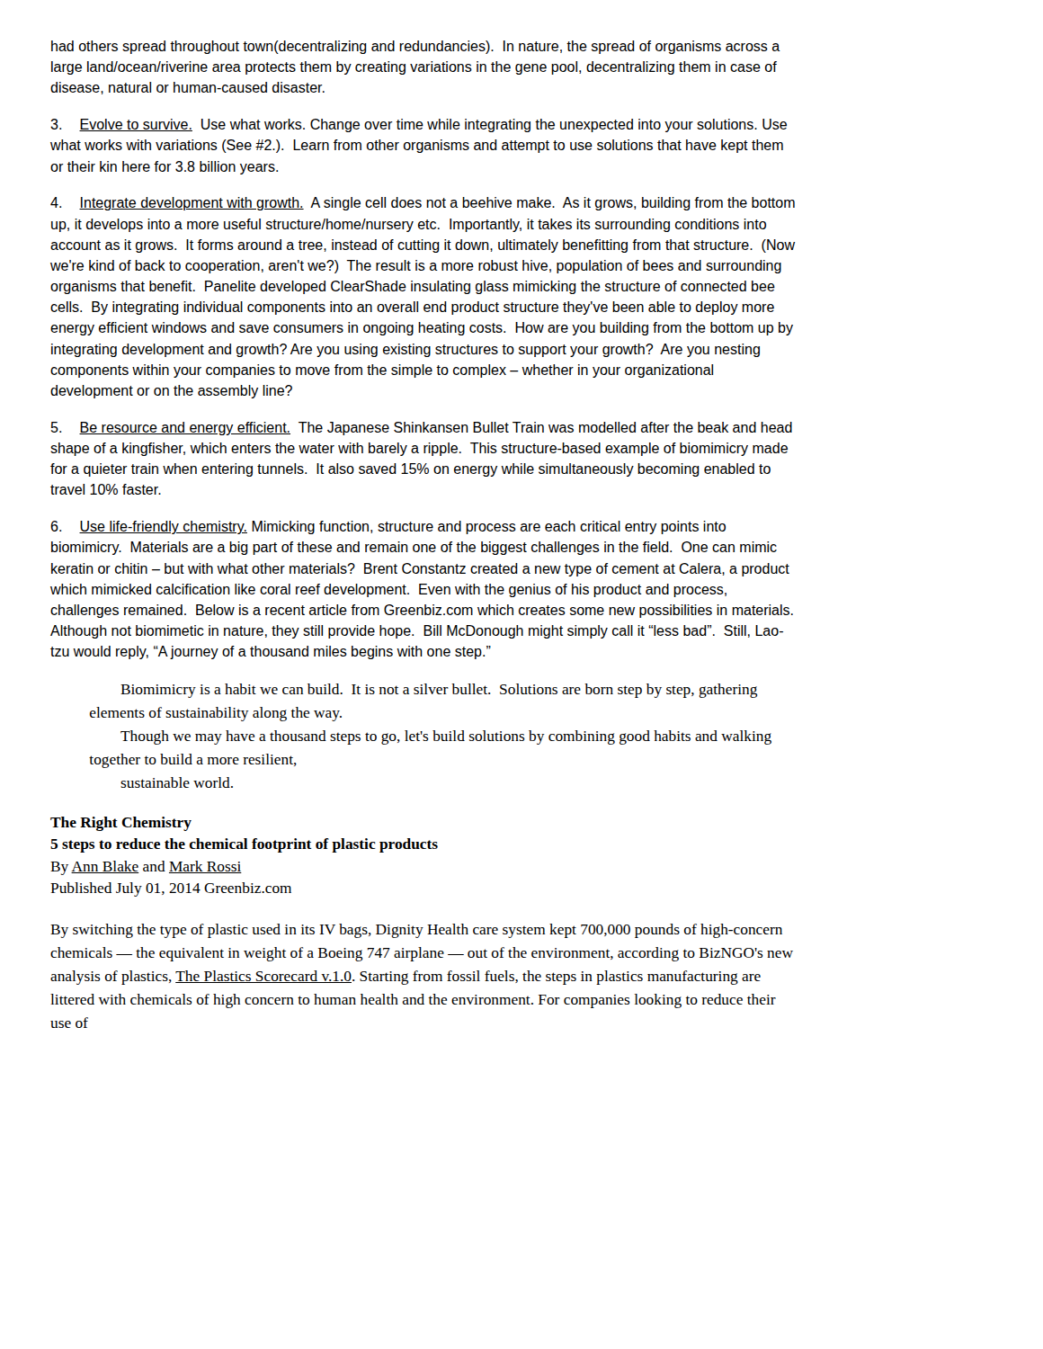had others spread throughout town(decentralizing and redundancies). In nature, the spread of organisms across a large land/ocean/riverine area protects them by creating variations in the gene pool, decentralizing them in case of disease, natural or human-caused disaster.
3. Evolve to survive. Use what works. Change over time while integrating the unexpected into your solutions. Use what works with variations (See #2.). Learn from other organisms and attempt to use solutions that have kept them or their kin here for 3.8 billion years.
4. Integrate development with growth. A single cell does not a beehive make. As it grows, building from the bottom up, it develops into a more useful structure/home/nursery etc. Importantly, it takes its surrounding conditions into account as it grows. It forms around a tree, instead of cutting it down, ultimately benefitting from that structure. (Now we're kind of back to cooperation, aren't we?) The result is a more robust hive, population of bees and surrounding organisms that benefit. Panelite developed ClearShade insulating glass mimicking the structure of connected bee cells. By integrating individual components into an overall end product structure they've been able to deploy more energy efficient windows and save consumers in ongoing heating costs. How are you building from the bottom up by integrating development and growth? Are you using existing structures to support your growth? Are you nesting components within your companies to move from the simple to complex – whether in your organizational development or on the assembly line?
5. Be resource and energy efficient. The Japanese Shinkansen Bullet Train was modelled after the beak and head shape of a kingfisher, which enters the water with barely a ripple. This structure-based example of biomimicry made for a quieter train when entering tunnels. It also saved 15% on energy while simultaneously becoming enabled to travel 10% faster.
6. Use life-friendly chemistry. Mimicking function, structure and process are each critical entry points into biomimicry. Materials are a big part of these and remain one of the biggest challenges in the field. One can mimic keratin or chitin – but with what other materials? Brent Constantz created a new type of cement at Calera, a product which mimicked calcification like coral reef development. Even with the genius of his product and process, challenges remained. Below is a recent article from Greenbiz.com which creates some new possibilities in materials. Although not biomimetic in nature, they still provide hope. Bill McDonough might simply call it “less bad”. Still, Lao-tzu would reply, “A journey of a thousand miles begins with one step.”
Biomimicry is a habit we can build. It is not a silver bullet. Solutions are born step by step, gathering elements of sustainability along the way.
Though we may have a thousand steps to go, let's build solutions by combining good habits and walking together to build a more resilient,
sustainable world.
The Right Chemistry
5 steps to reduce the chemical footprint of plastic products
By Ann Blake and Mark Rossi
Published July 01, 2014 Greenbiz.com
By switching the type of plastic used in its IV bags, Dignity Health care system kept 700,000 pounds of high-concern chemicals — the equivalent in weight of a Boeing 747 airplane — out of the environment, according to BizNGO's new analysis of plastics, The Plastics Scorecard v.1.0. Starting from fossil fuels, the steps in plastics manufacturing are littered with chemicals of high concern to human health and the environment. For companies looking to reduce their use of